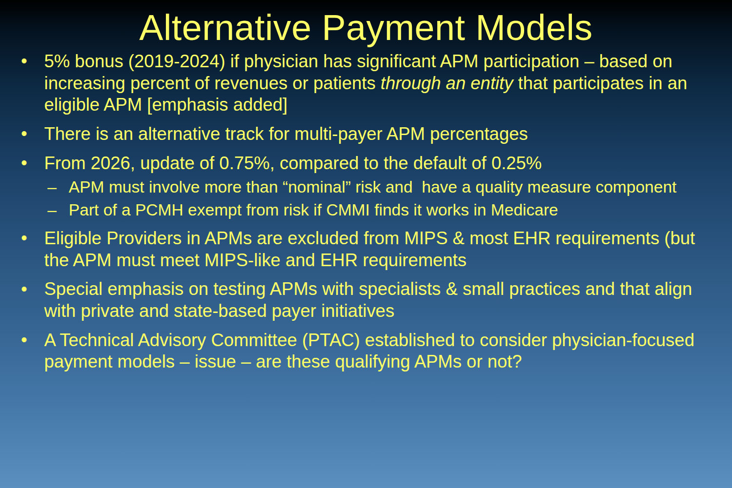Alternative Payment Models
5% bonus (2019-2024) if physician has significant APM participation – based on increasing percent of revenues or patients through an entity that participates in an eligible APM [emphasis added]
There is an alternative track for multi-payer APM percentages
From 2026, update of 0.75%, compared to the default of 0.25%
APM must involve more than “nominal” risk and have a quality measure component
Part of a PCMH exempt from risk if CMMI finds it works in Medicare
Eligible Providers in APMs are excluded from MIPS & most EHR requirements (but the APM must meet MIPS-like and EHR requirements
Special emphasis on testing APMs with specialists & small practices and that align with private and state-based payer initiatives
A Technical Advisory Committee (PTAC) established to consider physician-focused payment models – issue – are these qualifying APMs or not?